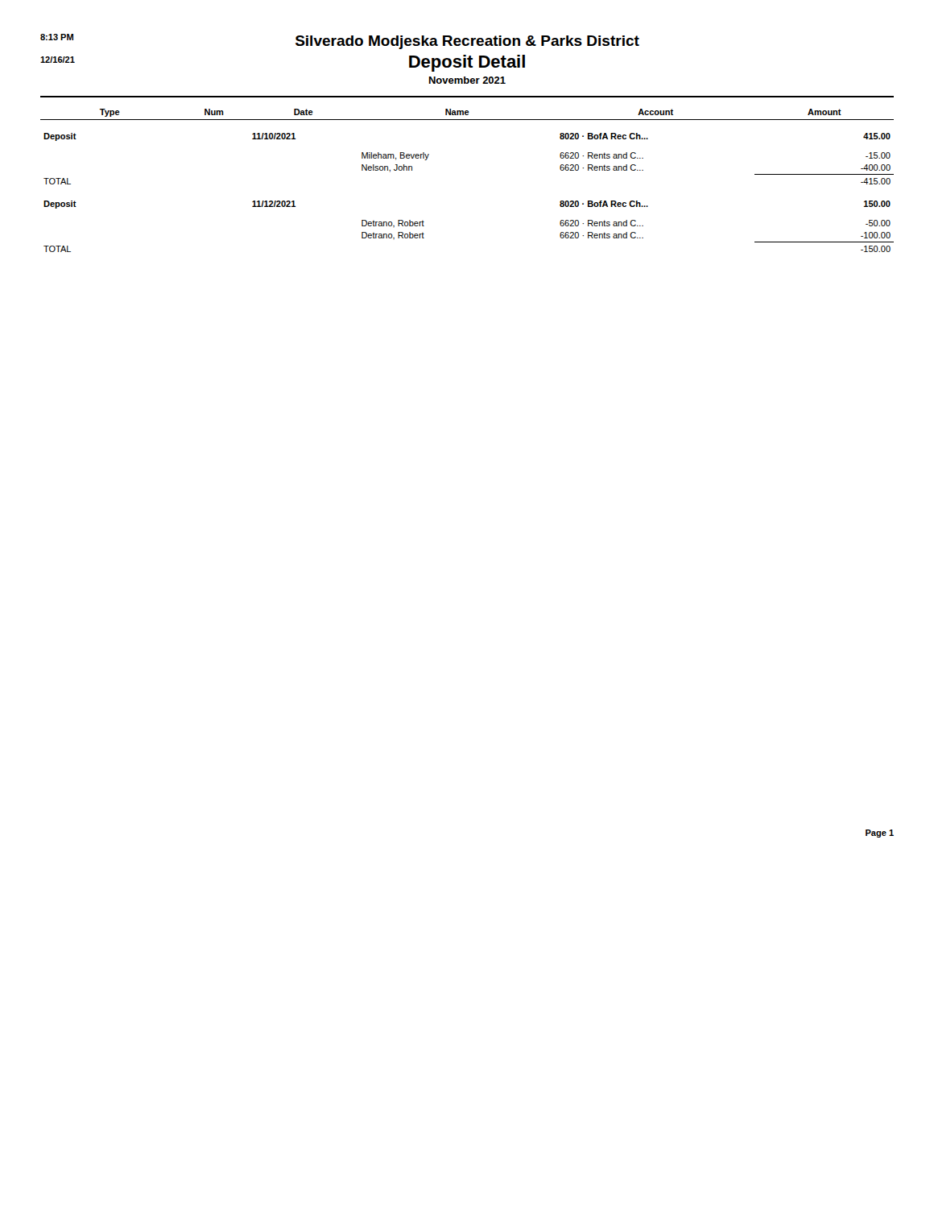8:13 PM
12/16/21
Silverado Modjeska Recreation & Parks District
Deposit Detail
November 2021
| Type | Num | Date | Name | Account | Amount |
| --- | --- | --- | --- | --- | --- |
| Deposit | | 11/10/2021 | | 8020 · BofA Rec Ch... | 415.00 |
| | | | Mileham, Beverly | 6620 · Rents and C... | -15.00 |
| | | | Nelson, John | 6620 · Rents and C... | -400.00 |
| TOTAL | | | | | -415.00 |
| Deposit | | 11/12/2021 | | 8020 · BofA Rec Ch... | 150.00 |
| | | | Detrano, Robert | 6620 · Rents and C... | -50.00 |
| | | | Detrano, Robert | 6620 · Rents and C... | -100.00 |
| TOTAL | | | | | -150.00 |
Page 1